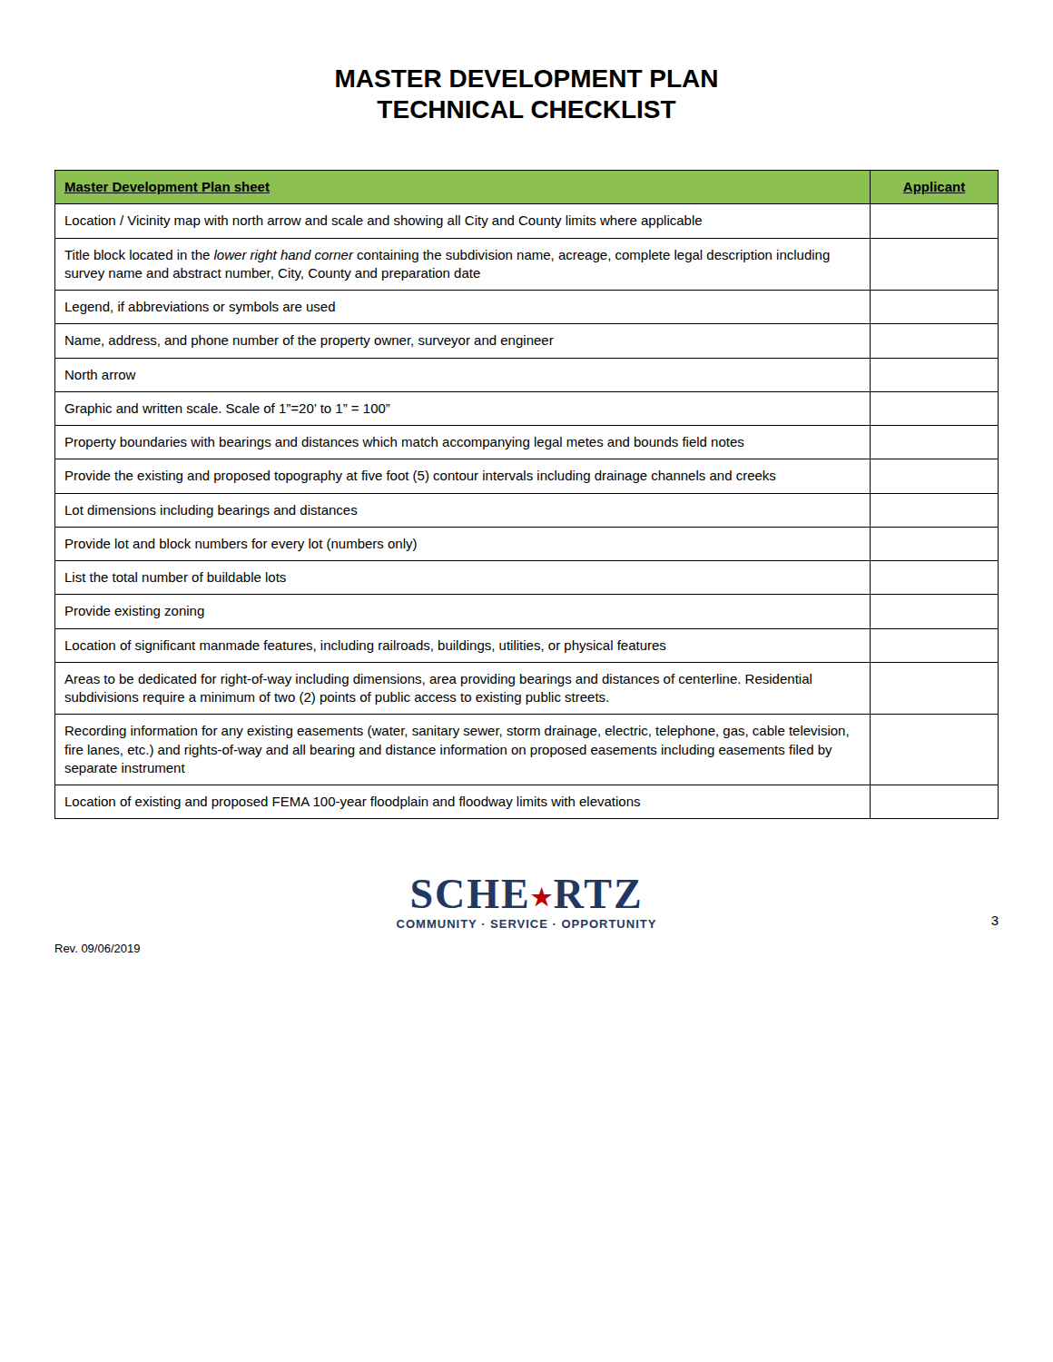MASTER DEVELOPMENT PLAN
TECHNICAL CHECKLIST
| Master Development Plan sheet | Applicant |
| --- | --- |
| Location / Vicinity map with north arrow and scale and showing all City and County limits where applicable | |
| Title block located in the lower right hand corner containing the subdivision name, acreage, complete legal description including survey name and abstract number, City, County and preparation date | |
| Legend, if abbreviations or symbols are used | |
| Name, address, and phone number of the property owner, surveyor and engineer | |
| North arrow | |
| Graphic and written scale. Scale of 1”=20’ to 1” = 100” | |
| Property boundaries with bearings and distances which match accompanying legal metes and bounds field notes | |
| Provide the existing and proposed topography at five foot (5) contour intervals including drainage channels and creeks | |
| Lot dimensions including bearings and distances | |
| Provide lot and block numbers for every lot (numbers only) | |
| List the total number of buildable lots | |
| Provide existing zoning | |
| Location of significant manmade features, including railroads, buildings, utilities, or physical features | |
| Areas to be dedicated for right-of-way including dimensions, area providing bearings and distances of centerline. Residential subdivisions require a minimum of two (2) points of public access to existing public streets. | |
| Recording information for any existing easements (water, sanitary sewer, storm drainage, electric, telephone, gas, cable television, fire lanes, etc.) and rights-of-way and all bearing and distance information on proposed easements including easements filed by separate instrument | |
| Location of existing and proposed FEMA 100-year floodplain and floodway limits with elevations | |
Rev. 09/06/2019
SCHE★RTZ
COMMUNITY · SERVICE · OPPORTUNITY
3